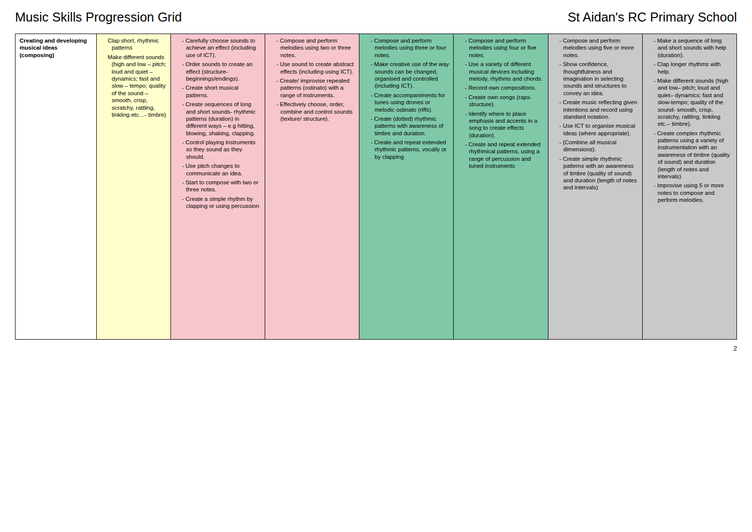Music Skills Progression Grid St Aidan's RC Primary School
| Creating and developing musical ideas (composing) | Clap short, rhythmic patterns Make different sounds (high and low – pitch; loud and quiet – dynamics; fast and slow – tempo; quality of the sound – smooth, crisp, scratchy, rattling, tinkling etc…- timbre) | Carefully choose sounds to achieve an effect (including use of ICT). Order sounds to create an effect (structure- beginnings/endings). Create short musical patterns. Create sequences of long and short sounds- rhythmic patterns (duration) in different ways – e.g hitting, blowing, shaking, clapping. Control playing instruments so they sound as they should. Use pitch changes to communicate an idea. Start to compose with two or three notes. Create a simple rhythm by clapping or using percussion | Compose and perform melodies using two or three notes. Use sound to create abstract effects (including using ICT). Create/ improvise repeated patterns (ostinato) with a range of instruments. Effectively choose, order, combine and control sounds (texture/ structure). | Compose and perform melodies using three or four notes. Make creative use of the way sounds can be changed, organised and controlled (including ICT). Create accompaniments for tunes using drones or melodic ostinato (riffs). Create (dotted) rhythmic patterns with awareness of timbre and duration. Create and repeat extended rhythmic patterns, vocally or by clapping | Compose and perform melodies using four or five notes. Use a variety of different musical devices including melody, rhythms and chords. Record own compositions. Create own songs (raps- structure). Identify where to place emphasis and accents in a song to create effects (duration). Create and repeat extended rhythmical patterns, using a range of percussion and tuned instruments | Compose and perform melodies using five or more notes. Show confidence, thoughtfulness and imagination in selecting sounds and structures to convey an idea. Create music reflecting given intentions and record using standard notation. Use ICT to organise musical ideas (where appropriate). (Combine all musical dimensions). Create simple rhythmic patterns with an awareness of timbre (quality of sound) and duration (length of notes and intervals) | Make a sequence of long and short sounds with help (duration). Clap longer rhythms with help. Make different sounds (high and low– pitch; loud and quiet– dynamics; fast and slow-tempo; quality of the sound- smooth, crisp, scratchy, rattling, tinkling etc.– timbre). Create complex rhythmic patterns using a variety of instrumentation with an awareness of timbre (quality of sound) and duration (length of notes and intervals) Improvise using 5 or more notes to compose and perform melodies. |
2